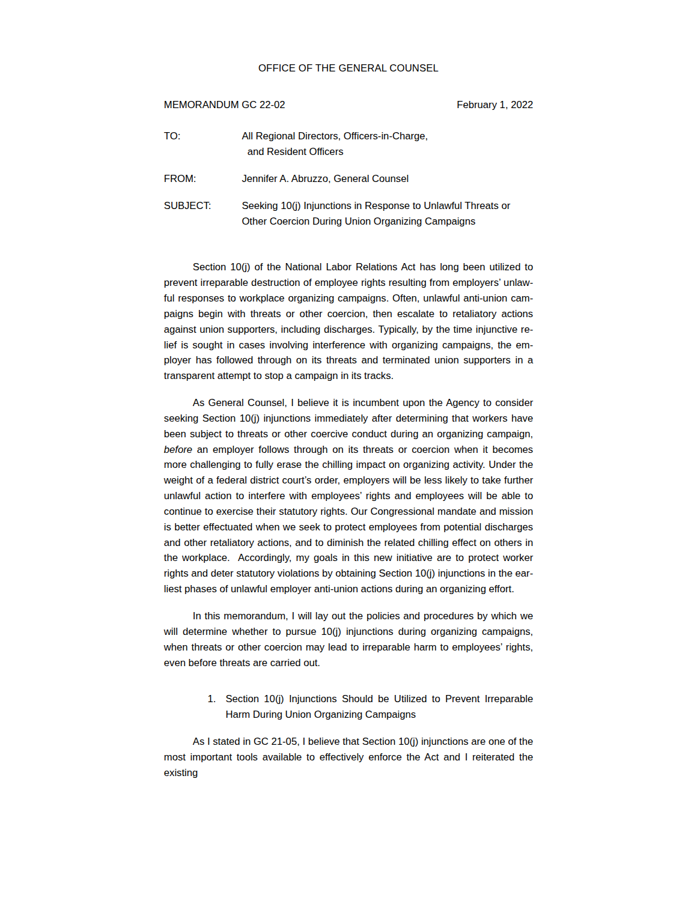OFFICE OF THE GENERAL COUNSEL
MEMORANDUM GC 22-02 February 1, 2022
| TO: | All Regional Directors, Officers-in-Charge, and Resident Officers |
| FROM: | Jennifer A. Abruzzo, General Counsel |
| SUBJECT: | Seeking 10(j) Injunctions in Response to Unlawful Threats or Other Coercion During Union Organizing Campaigns |
Section 10(j) of the National Labor Relations Act has long been utilized to prevent irreparable destruction of employee rights resulting from employers’ unlawful responses to workplace organizing campaigns. Often, unlawful anti-union campaigns begin with threats or other coercion, then escalate to retaliatory actions against union supporters, including discharges. Typically, by the time injunctive relief is sought in cases involving interference with organizing campaigns, the employer has followed through on its threats and terminated union supporters in a transparent attempt to stop a campaign in its tracks.
As General Counsel, I believe it is incumbent upon the Agency to consider seeking Section 10(j) injunctions immediately after determining that workers have been subject to threats or other coercive conduct during an organizing campaign, before an employer follows through on its threats or coercion when it becomes more challenging to fully erase the chilling impact on organizing activity. Under the weight of a federal district court’s order, employers will be less likely to take further unlawful action to interfere with employees’ rights and employees will be able to continue to exercise their statutory rights. Our Congressional mandate and mission is better effectuated when we seek to protect employees from potential discharges and other retaliatory actions, and to diminish the related chilling effect on others in the workplace. Accordingly, my goals in this new initiative are to protect worker rights and deter statutory violations by obtaining Section 10(j) injunctions in the earliest phases of unlawful employer anti-union actions during an organizing effort.
In this memorandum, I will lay out the policies and procedures by which we will determine whether to pursue 10(j) injunctions during organizing campaigns, when threats or other coercion may lead to irreparable harm to employees’ rights, even before threats are carried out.
Section 10(j) Injunctions Should be Utilized to Prevent Irreparable Harm During Union Organizing Campaigns
As I stated in GC 21-05, I believe that Section 10(j) injunctions are one of the most important tools available to effectively enforce the Act and I reiterated the existing